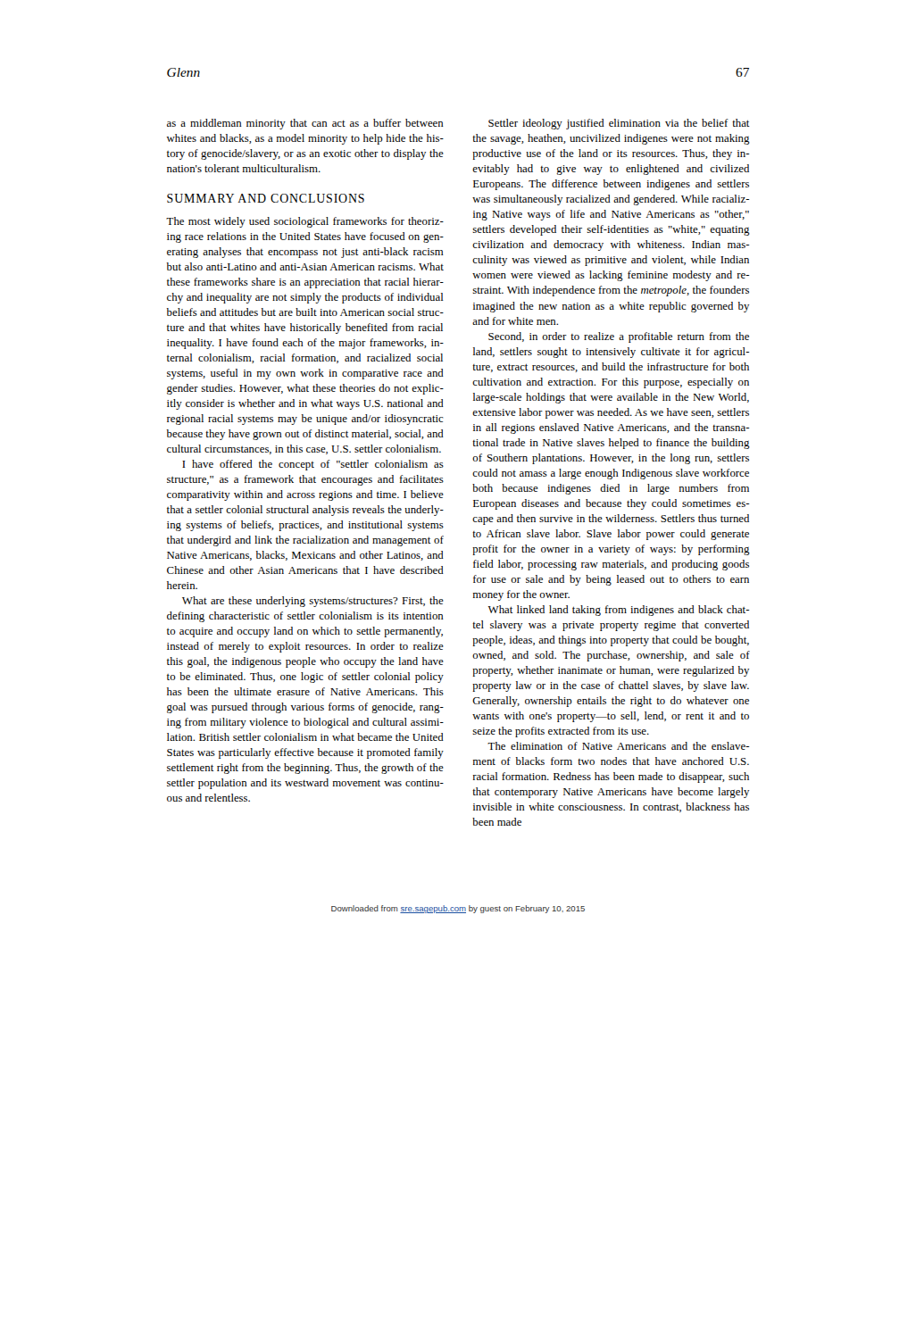Glenn 67
as a middleman minority that can act as a buffer between whites and blacks, as a model minority to help hide the history of genocide/slavery, or as an exotic other to display the nation's tolerant multiculturalism.
Summary and Conclusions
The most widely used sociological frameworks for theorizing race relations in the United States have focused on generating analyses that encompass not just anti-black racism but also anti-Latino and anti-Asian American racisms. What these frameworks share is an appreciation that racial hierarchy and inequality are not simply the products of individual beliefs and attitudes but are built into American social structure and that whites have historically benefited from racial inequality. I have found each of the major frameworks, internal colonialism, racial formation, and racialized social systems, useful in my own work in comparative race and gender studies. However, what these theories do not explicitly consider is whether and in what ways U.S. national and regional racial systems may be unique and/or idiosyncratic because they have grown out of distinct material, social, and cultural circumstances, in this case, U.S. settler colonialism.
I have offered the concept of "settler colonialism as structure," as a framework that encourages and facilitates comparativity within and across regions and time. I believe that a settler colonial structural analysis reveals the underlying systems of beliefs, practices, and institutional systems that undergird and link the racialization and management of Native Americans, blacks, Mexicans and other Latinos, and Chinese and other Asian Americans that I have described herein.
What are these underlying systems/structures? First, the defining characteristic of settler colonialism is its intention to acquire and occupy land on which to settle permanently, instead of merely to exploit resources. In order to realize this goal, the indigenous people who occupy the land have to be eliminated. Thus, one logic of settler colonial policy has been the ultimate erasure of Native Americans. This goal was pursued through various forms of genocide, ranging from military violence to biological and cultural assimilation. British settler colonialism in what became the United States was particularly effective because it promoted family settlement right from the beginning. Thus, the growth of the settler population and its westward movement was continuous and relentless.
Settler ideology justified elimination via the belief that the savage, heathen, uncivilized indigenes were not making productive use of the land or its resources. Thus, they inevitably had to give way to enlightened and civilized Europeans. The difference between indigenes and settlers was simultaneously racialized and gendered. While racializing Native ways of life and Native Americans as "other," settlers developed their self-identities as "white," equating civilization and democracy with whiteness. Indian masculinity was viewed as primitive and violent, while Indian women were viewed as lacking feminine modesty and restraint. With independence from the metropole, the founders imagined the new nation as a white republic governed by and for white men.
Second, in order to realize a profitable return from the land, settlers sought to intensively cultivate it for agriculture, extract resources, and build the infrastructure for both cultivation and extraction. For this purpose, especially on large-scale holdings that were available in the New World, extensive labor power was needed. As we have seen, settlers in all regions enslaved Native Americans, and the transnational trade in Native slaves helped to finance the building of Southern plantations. However, in the long run, settlers could not amass a large enough Indigenous slave workforce both because indigenes died in large numbers from European diseases and because they could sometimes escape and then survive in the wilderness. Settlers thus turned to African slave labor. Slave labor power could generate profit for the owner in a variety of ways: by performing field labor, processing raw materials, and producing goods for use or sale and by being leased out to others to earn money for the owner.
What linked land taking from indigenes and black chattel slavery was a private property regime that converted people, ideas, and things into property that could be bought, owned, and sold. The purchase, ownership, and sale of property, whether inanimate or human, were regularized by property law or in the case of chattel slaves, by slave law. Generally, ownership entails the right to do whatever one wants with one's property—to sell, lend, or rent it and to seize the profits extracted from its use.
The elimination of Native Americans and the enslavement of blacks form two nodes that have anchored U.S. racial formation. Redness has been made to disappear, such that contemporary Native Americans have become largely invisible in white consciousness. In contrast, blackness has been made
Downloaded from sre.sagepub.com by guest on February 10, 2015